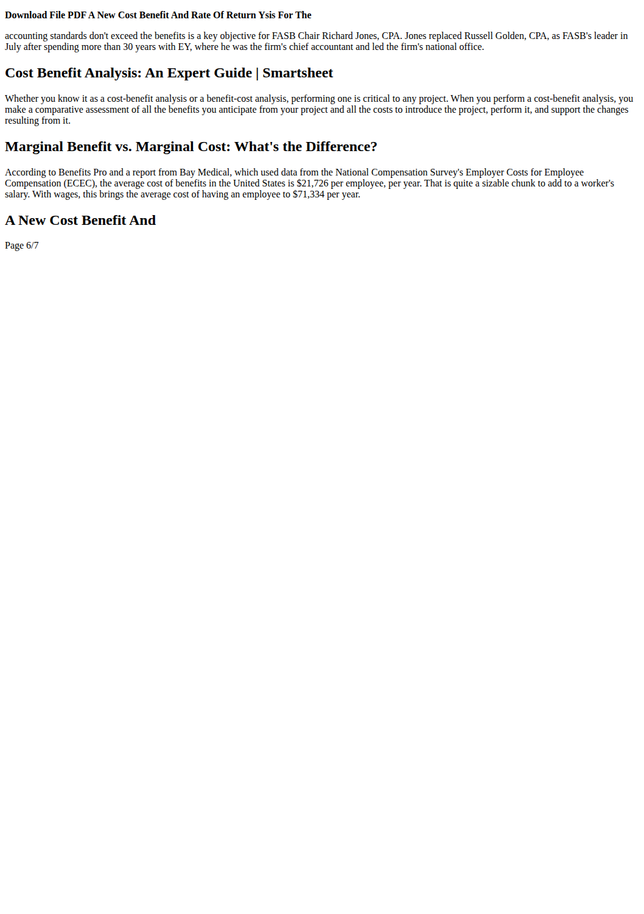Download File PDF A New Cost Benefit And Rate Of Return Ysis For The
accounting standards don't exceed the benefits is a key objective for FASB Chair Richard Jones, CPA. Jones replaced Russell Golden, CPA, as FASB's leader in July after spending more than 30 years with EY, where he was the firm's chief accountant and led the firm's national office.
Cost Benefit Analysis: An Expert Guide | Smartsheet
Whether you know it as a cost-benefit analysis or a benefit-cost analysis, performing one is critical to any project. When you perform a cost-benefit analysis, you make a comparative assessment of all the benefits you anticipate from your project and all the costs to introduce the project, perform it, and support the changes resulting from it.
Marginal Benefit vs. Marginal Cost: What's the Difference?
According to Benefits Pro and a report from Bay Medical, which used data from the National Compensation Survey's Employer Costs for Employee Compensation (ECEC), the average cost of benefits in the United States is $21,726 per employee, per year. That is quite a sizable chunk to add to a worker's salary. With wages, this brings the average cost of having an employee to $71,334 per year.
A New Cost Benefit And
Page 6/7